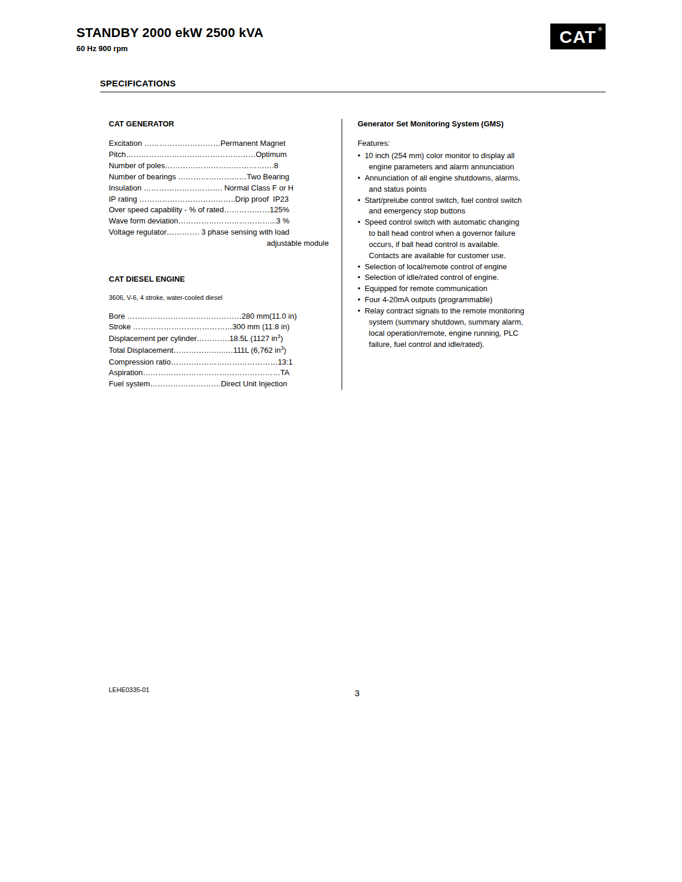STANDBY 2000 ekW 2500 kVA
60 Hz 900 rpm
CAT®
SPECIFICATIONS
CAT GENERATOR
Excitation …………………………Permanent Magnet
Pitch……………………………………………Optimum
Number of poles…………………………………….8
Number of bearings ………………………Two Bearing
Insulation …………………………. Normal Class F or H
IP rating ………………………………..Drip proof IP23
Over speed capability - % of rated………………125%
Wave form deviation………………………………...3 %
Voltage regulator…………. 3 phase sensing with load
adjustable module
CAT DIESEL ENGINE
3606, V-6, 4 stroke, water-cooled diesel
Bore ………………………………………280 mm(11.0 in)
Stroke …………………………………300 mm (11.8 in)
Displacement per cylinder………….18.5L (1127 in3)
Total Displacement………………...…111L (6,762 in3)
Compression ratio……………………………………13:1
Aspiration………………………………………………TA
Fuel system……………………….Direct Unit Injection
Generator Set Monitoring System (GMS)
Features:
10 inch (254 mm) color monitor to display all engine parameters and alarm annunciation
Annunciation of all engine shutdowns, alarms, and status points
Start/prelube control switch, fuel control switch and emergency stop buttons
Speed control switch with automatic changing to ball head control when a governor failure occurs, if ball head control is available. Contacts are available for customer use.
Selection of local/remote control of engine
Selection of idle/rated control of engine.
Equipped for remote communication
Four 4-20mA outputs (programmable)
Relay contract signals to the remote monitoring system (summary shutdown, summary alarm, local operation/remote, engine running, PLC failure, fuel control and idle/rated).
LEHE0335-01
3